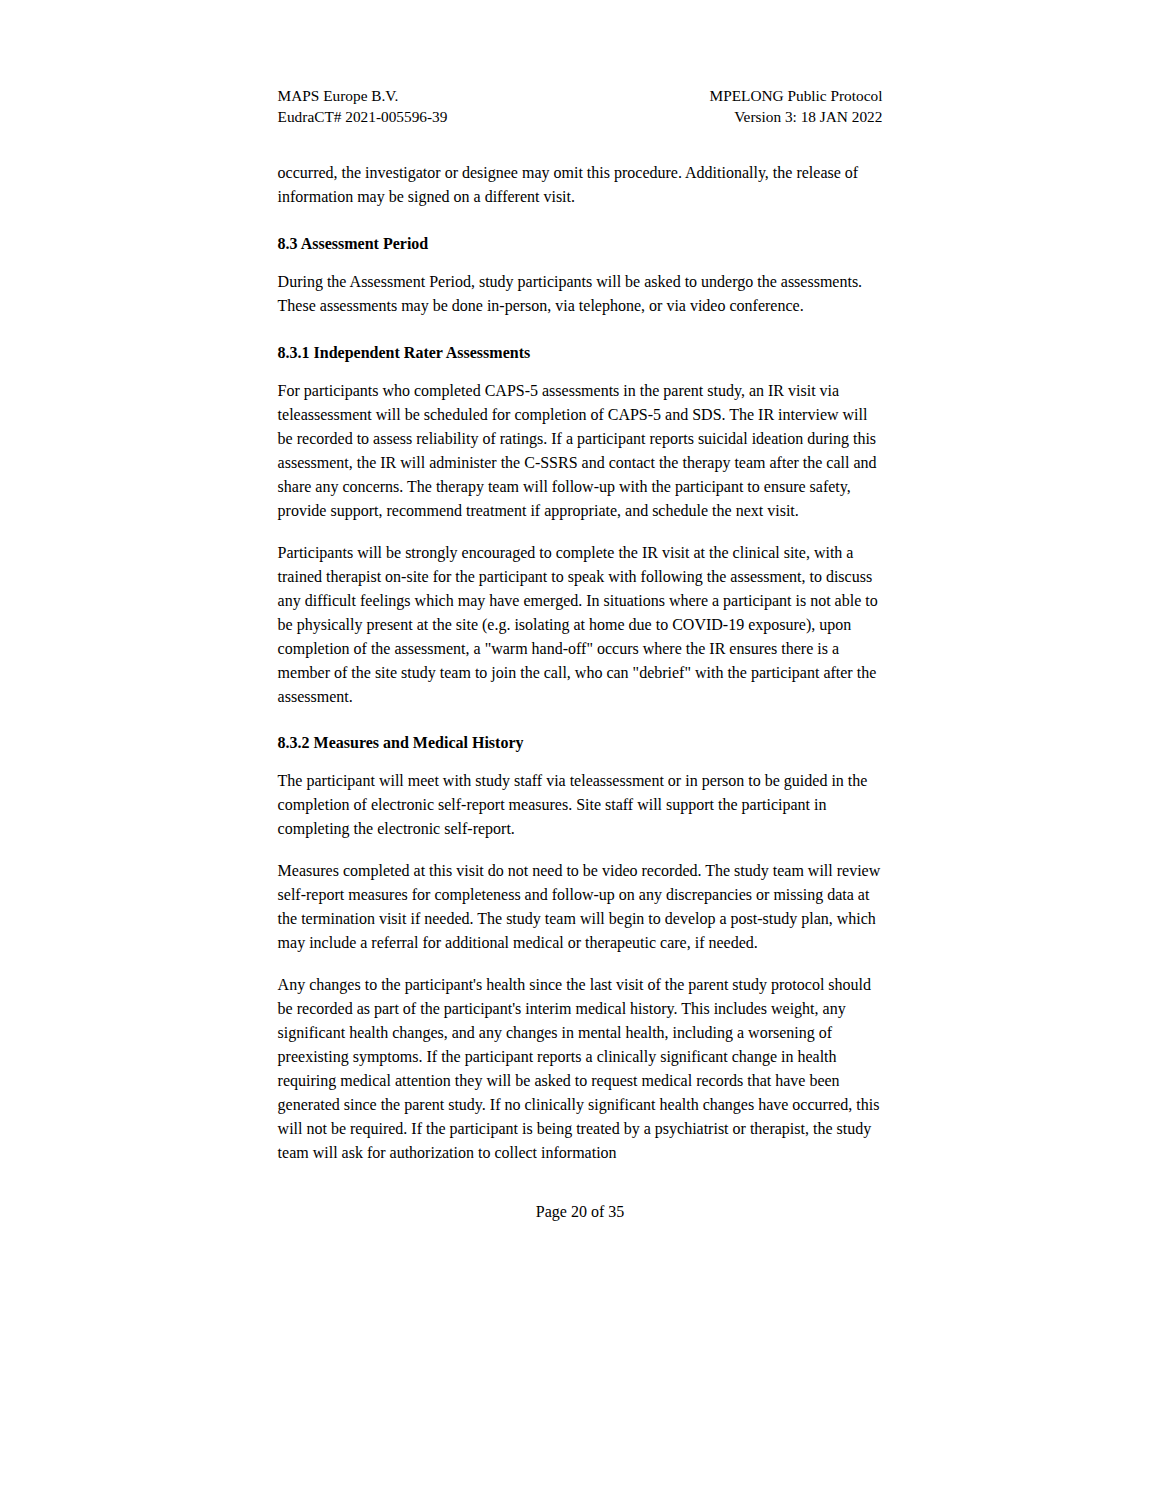MAPS Europe B.V.
EudraCT# 2021-005596-39
MPELONG Public Protocol
Version 3: 18 JAN 2022
occurred, the investigator or designee may omit this procedure. Additionally, the release of information may be signed on a different visit.
8.3 Assessment Period
During the Assessment Period, study participants will be asked to undergo the assessments. These assessments may be done in-person, via telephone, or via video conference.
8.3.1 Independent Rater Assessments
For participants who completed CAPS-5 assessments in the parent study, an IR visit via teleassessment will be scheduled for completion of CAPS-5 and SDS. The IR interview will be recorded to assess reliability of ratings. If a participant reports suicidal ideation during this assessment, the IR will administer the C-SSRS and contact the therapy team after the call and share any concerns. The therapy team will follow-up with the participant to ensure safety, provide support, recommend treatment if appropriate, and schedule the next visit.
Participants will be strongly encouraged to complete the IR visit at the clinical site, with a trained therapist on-site for the participant to speak with following the assessment, to discuss any difficult feelings which may have emerged. In situations where a participant is not able to be physically present at the site (e.g. isolating at home due to COVID-19 exposure), upon completion of the assessment, a "warm hand-off" occurs where the IR ensures there is a member of the site study team to join the call, who can "debrief" with the participant after the assessment.
8.3.2 Measures and Medical History
The participant will meet with study staff via teleassessment or in person to be guided in the completion of electronic self-report measures. Site staff will support the participant in completing the electronic self-report.
Measures completed at this visit do not need to be video recorded. The study team will review self-report measures for completeness and follow-up on any discrepancies or missing data at the termination visit if needed. The study team will begin to develop a post-study plan, which may include a referral for additional medical or therapeutic care, if needed.
Any changes to the participant's health since the last visit of the parent study protocol should be recorded as part of the participant's interim medical history. This includes weight, any significant health changes, and any changes in mental health, including a worsening of preexisting symptoms. If the participant reports a clinically significant change in health requiring medical attention they will be asked to request medical records that have been generated since the parent study. If no clinically significant health changes have occurred, this will not be required. If the participant is being treated by a psychiatrist or therapist, the study team will ask for authorization to collect information
Page 20 of 35